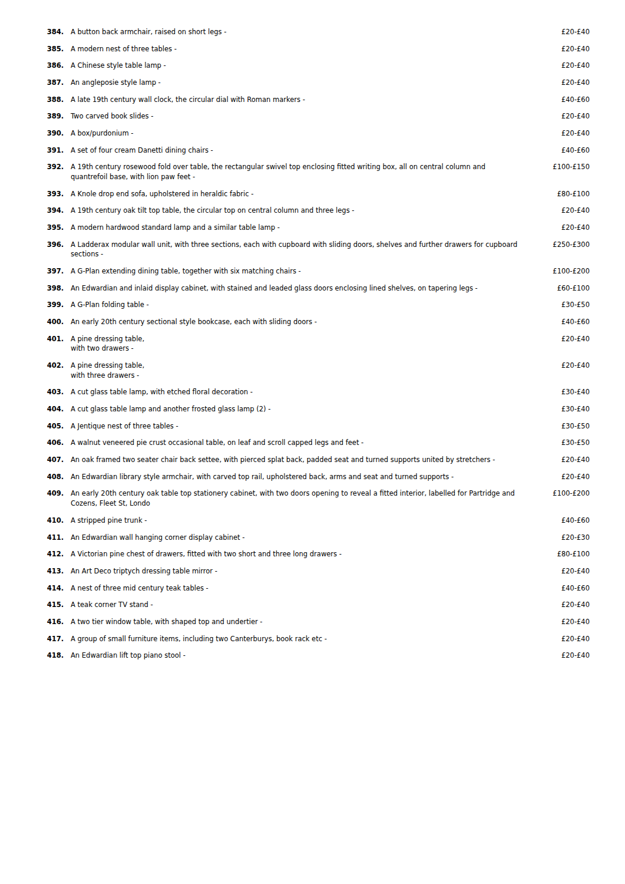| 384. | A button back armchair, raised on short legs - | £20-£40 |
| 385. | A modern nest of three tables - | £20-£40 |
| 386. | A Chinese style table lamp - | £20-£40 |
| 387. | An angleposie style lamp - | £20-£40 |
| 388. | A late 19th century wall clock, the circular dial with Roman markers - | £40-£60 |
| 389. | Two carved book slides - | £20-£40 |
| 390. | A box/purdonium - | £20-£40 |
| 391. | A set of four cream Danetti dining chairs - | £40-£60 |
| 392. | A 19th century rosewood fold over table, the rectangular swivel top enclosing fitted writing box, all on central column and quantrefoil base, with lion paw feet - | £100-£150 |
| 393. | A Knole drop end sofa, upholstered in heraldic fabric - | £80-£100 |
| 394. | A 19th century oak tilt top table, the circular top on central column and three legs - | £20-£40 |
| 395. | A modern hardwood standard lamp and a similar table lamp - | £20-£40 |
| 396. | A Ladderax modular wall unit, with three sections, each with cupboard with sliding doors, shelves and further drawers for cupboard sections - | £250-£300 |
| 397. | A G-Plan extending dining table, together with six matching chairs - | £100-£200 |
| 398. | An Edwardian and inlaid display cabinet, with stained and leaded glass doors enclosing lined shelves, on tapering legs - | £60-£100 |
| 399. | A G-Plan folding table - | £30-£50 |
| 400. | An early 20th century sectional style bookcase, each with sliding doors - | £40-£60 |
| 401. | A pine dressing table, with two drawers - | £20-£40 |
| 402. | A pine dressing table, with three drawers - | £20-£40 |
| 403. | A cut glass table lamp, with etched floral decoration - | £30-£40 |
| 404. | A cut glass table lamp and another frosted glass lamp (2) - | £30-£40 |
| 405. | A Jentique nest of three tables - | £30-£50 |
| 406. | A walnut veneered pie crust occasional table, on leaf and scroll capped legs and feet - | £30-£50 |
| 407. | An oak framed two seater chair back settee, with pierced splat back, padded seat and turned supports united by stretchers - | £20-£40 |
| 408. | An Edwardian library style armchair, with carved top rail, upholstered back, arms and seat and turned supports - | £20-£40 |
| 409. | An early 20th century oak table top stationery cabinet, with two doors opening to reveal a fitted interior, labelled for Partridge and Cozens, Fleet St, Londo | £100-£200 |
| 410. | A stripped pine trunk - | £40-£60 |
| 411. | An Edwardian wall hanging corner display cabinet - | £20-£30 |
| 412. | A Victorian pine chest of drawers, fitted with two short and three long drawers - | £80-£100 |
| 413. | An Art Deco triptych dressing table mirror - | £20-£40 |
| 414. | A nest of three mid century teak tables - | £40-£60 |
| 415. | A teak corner TV stand - | £20-£40 |
| 416. | A two tier window table, with shaped top and undertier - | £20-£40 |
| 417. | A group of small furniture items, including two Canterburys, book rack etc - | £20-£40 |
| 418. | An Edwardian lift top piano stool - | £20-£40 |